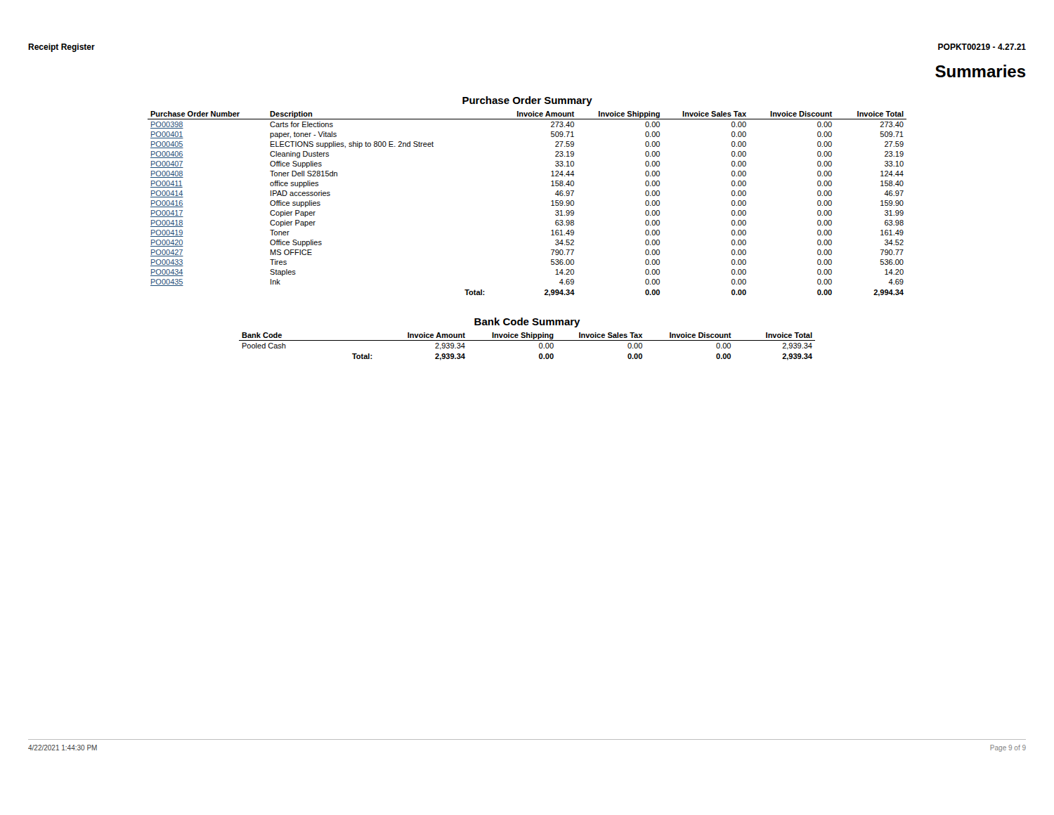Receipt Register
POPKT00219 - 4.27.21
Summaries
Purchase Order Summary
| Purchase Order Number | Description | Invoice Amount | Invoice Shipping | Invoice Sales Tax | Invoice Discount | Invoice Total |
| --- | --- | --- | --- | --- | --- | --- |
| PO00398 | Carts for Elections | 273.40 | 0.00 | 0.00 | 0.00 | 273.40 |
| PO00401 | paper, toner - Vitals | 509.71 | 0.00 | 0.00 | 0.00 | 509.71 |
| PO00405 | ELECTIONS supplies, ship to 800 E. 2nd Street | 27.59 | 0.00 | 0.00 | 0.00 | 27.59 |
| PO00406 | Cleaning Dusters | 23.19 | 0.00 | 0.00 | 0.00 | 23.19 |
| PO00407 | Office Supplies | 33.10 | 0.00 | 0.00 | 0.00 | 33.10 |
| PO00408 | Toner Dell S2815dn | 124.44 | 0.00 | 0.00 | 0.00 | 124.44 |
| PO00411 | office supplies | 158.40 | 0.00 | 0.00 | 0.00 | 158.40 |
| PO00414 | IPAD accessories | 46.97 | 0.00 | 0.00 | 0.00 | 46.97 |
| PO00416 | Office supplies | 159.90 | 0.00 | 0.00 | 0.00 | 159.90 |
| PO00417 | Copier Paper | 31.99 | 0.00 | 0.00 | 0.00 | 31.99 |
| PO00418 | Copier Paper | 63.98 | 0.00 | 0.00 | 0.00 | 63.98 |
| PO00419 | Toner | 161.49 | 0.00 | 0.00 | 0.00 | 161.49 |
| PO00420 | Office Supplies | 34.52 | 0.00 | 0.00 | 0.00 | 34.52 |
| PO00427 | MS OFFICE | 790.77 | 0.00 | 0.00 | 0.00 | 790.77 |
| PO00433 | Tires | 536.00 | 0.00 | 0.00 | 0.00 | 536.00 |
| PO00434 | Staples | 14.20 | 0.00 | 0.00 | 0.00 | 14.20 |
| PO00435 | Ink | 4.69 | 0.00 | 0.00 | 0.00 | 4.69 |
| | Total: | 2,994.34 | 0.00 | 0.00 | 0.00 | 2,994.34 |
Bank Code Summary
| Bank Code | Invoice Amount | Invoice Shipping | Invoice Sales Tax | Invoice Discount | Invoice Total |
| --- | --- | --- | --- | --- | --- |
| Pooled Cash | 2,939.34 | 0.00 | 0.00 | 0.00 | 2,939.34 |
| Total: | 2,939.34 | 0.00 | 0.00 | 0.00 | 2,939.34 |
4/22/2021 1:44:30 PM
Page 9 of 9